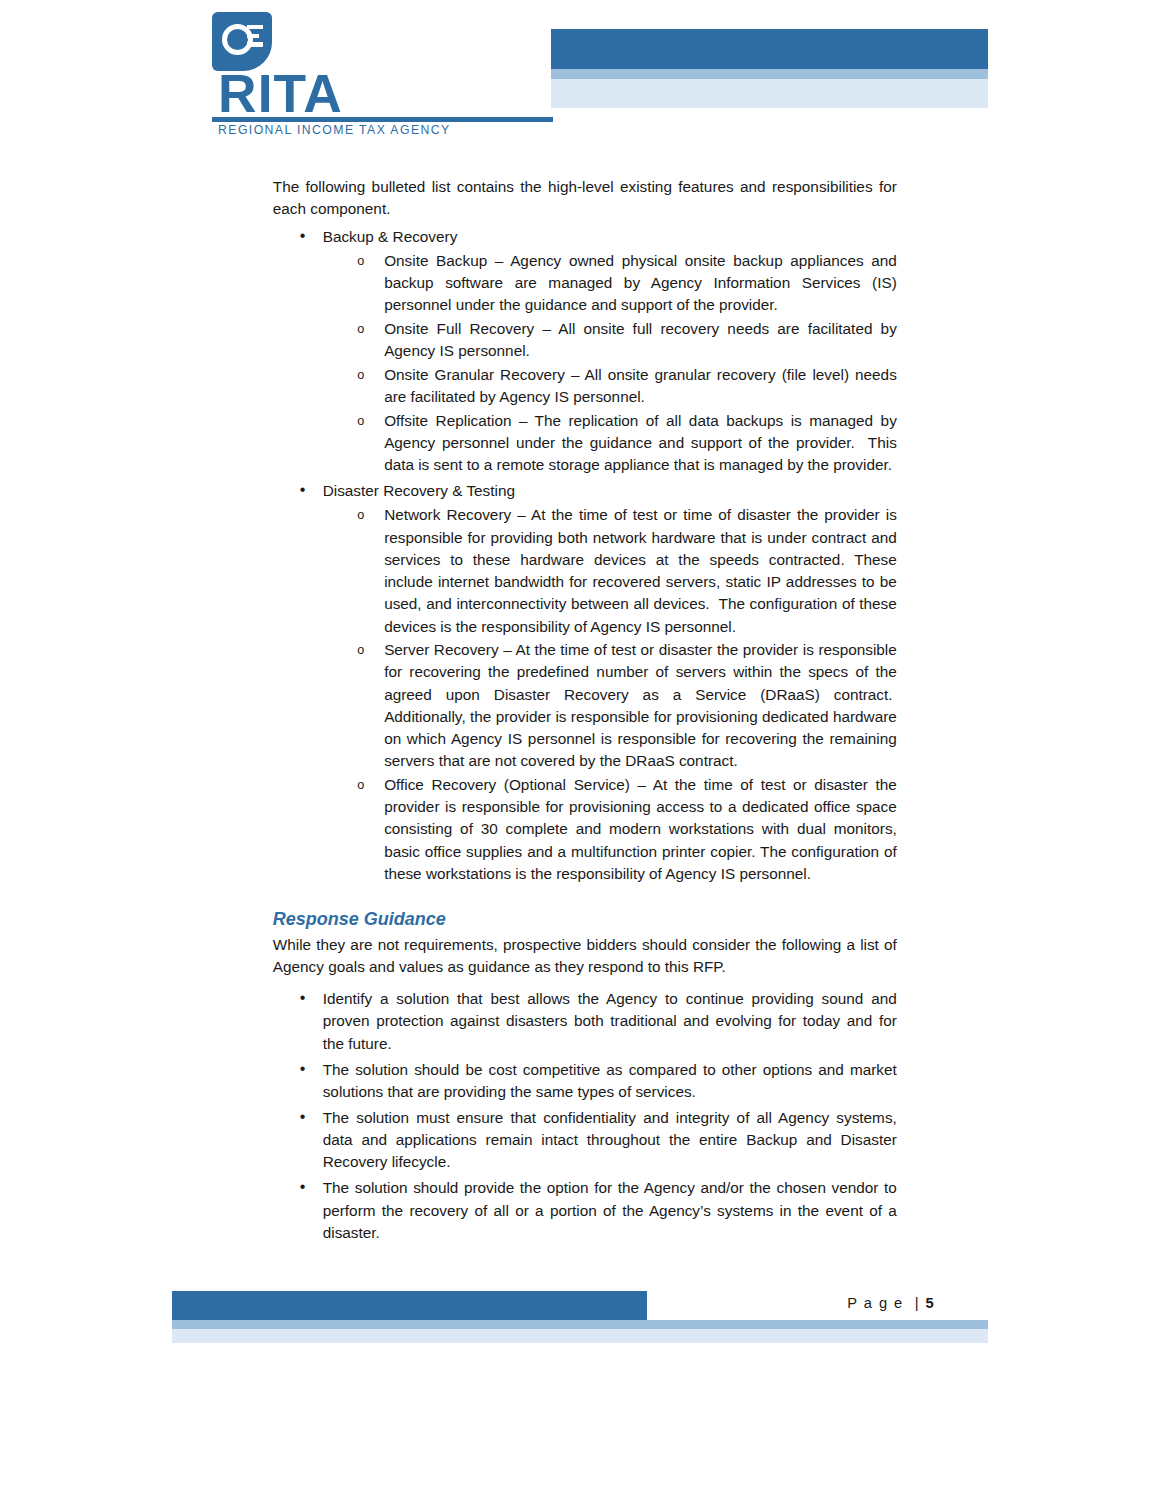RITA REGIONAL INCOME TAX AGENCY
The following bulleted list contains the high-level existing features and responsibilities for each component.
Backup & Recovery
Onsite Backup – Agency owned physical onsite backup appliances and backup software are managed by Agency Information Services (IS) personnel under the guidance and support of the provider.
Onsite Full Recovery – All onsite full recovery needs are facilitated by Agency IS personnel.
Onsite Granular Recovery – All onsite granular recovery (file level) needs are facilitated by Agency IS personnel.
Offsite Replication – The replication of all data backups is managed by Agency personnel under the guidance and support of the provider. This data is sent to a remote storage appliance that is managed by the provider.
Disaster Recovery & Testing
Network Recovery – At the time of test or time of disaster the provider is responsible for providing both network hardware that is under contract and services to these hardware devices at the speeds contracted. These include internet bandwidth for recovered servers, static IP addresses to be used, and interconnectivity between all devices. The configuration of these devices is the responsibility of Agency IS personnel.
Server Recovery – At the time of test or disaster the provider is responsible for recovering the predefined number of servers within the specs of the agreed upon Disaster Recovery as a Service (DRaaS) contract. Additionally, the provider is responsible for provisioning dedicated hardware on which Agency IS personnel is responsible for recovering the remaining servers that are not covered by the DRaaS contract.
Office Recovery (Optional Service) – At the time of test or disaster the provider is responsible for provisioning access to a dedicated office space consisting of 30 complete and modern workstations with dual monitors, basic office supplies and a multifunction printer copier. The configuration of these workstations is the responsibility of Agency IS personnel.
Response Guidance
While they are not requirements, prospective bidders should consider the following a list of Agency goals and values as guidance as they respond to this RFP.
Identify a solution that best allows the Agency to continue providing sound and proven protection against disasters both traditional and evolving for today and for the future.
The solution should be cost competitive as compared to other options and market solutions that are providing the same types of services.
The solution must ensure that confidentiality and integrity of all Agency systems, data and applications remain intact throughout the entire Backup and Disaster Recovery lifecycle.
The solution should provide the option for the Agency and/or the chosen vendor to perform the recovery of all or a portion of the Agency’s systems in the event of a disaster.
P a g e | 5